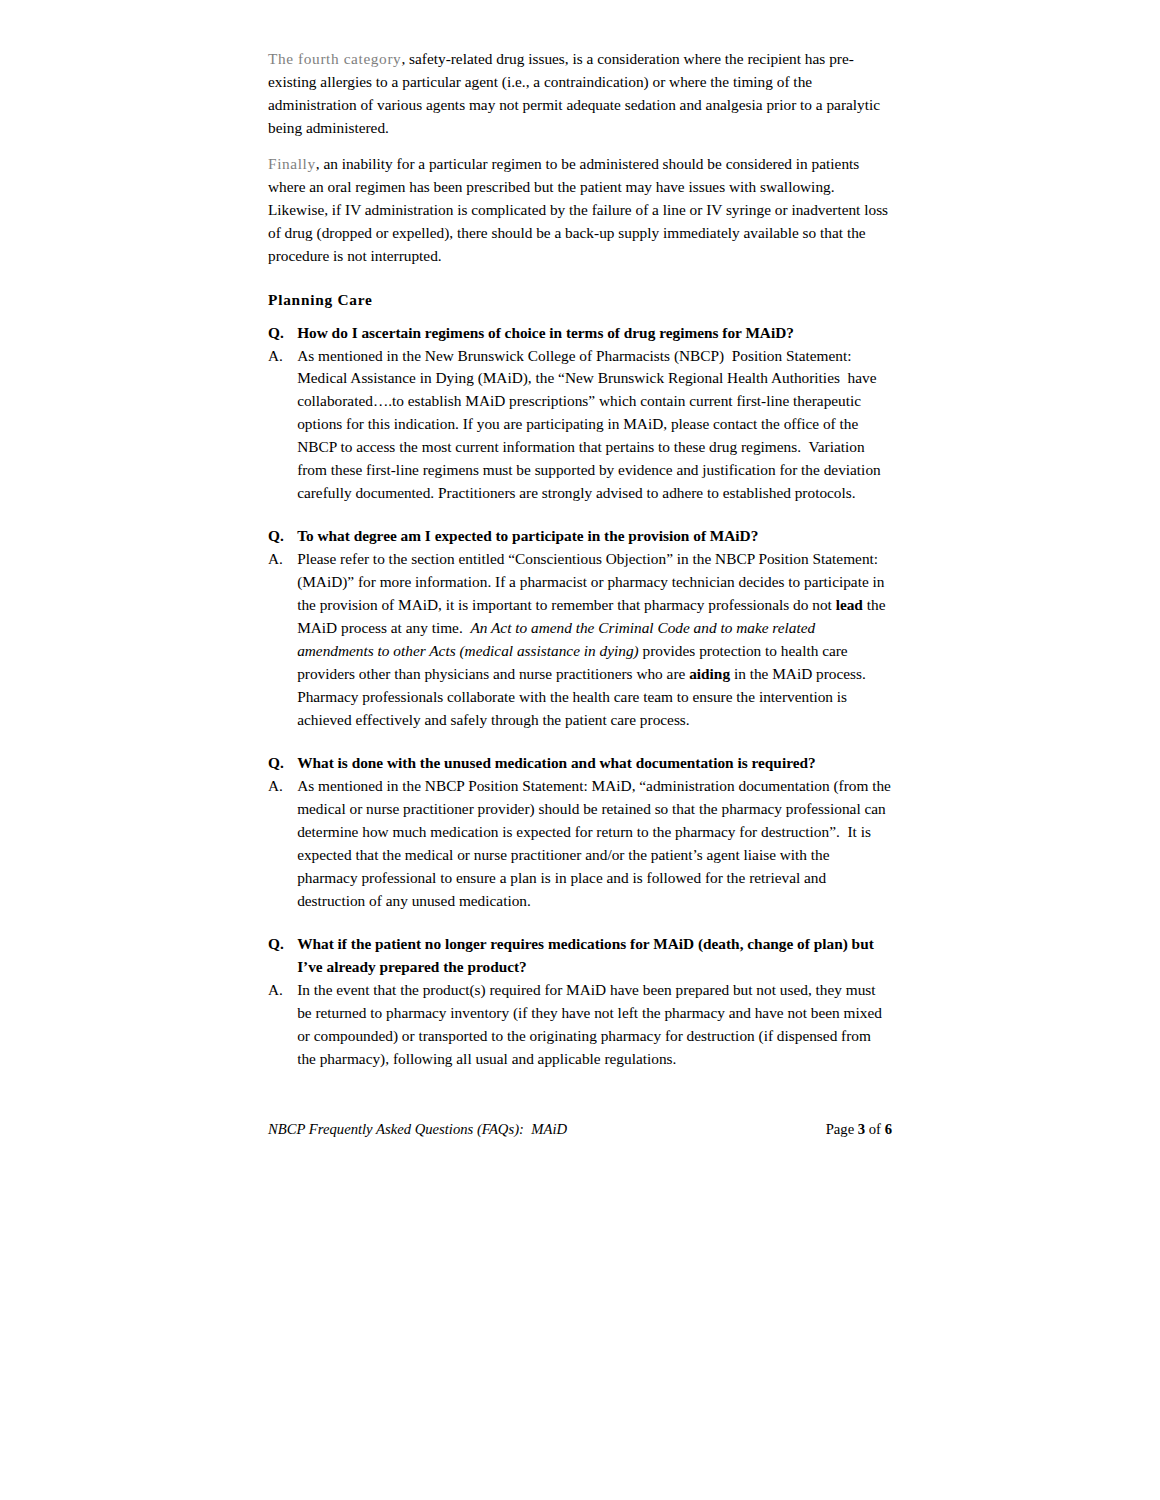The fourth category, safety-related drug issues, is a consideration where the recipient has pre-existing allergies to a particular agent (i.e., a contraindication) or where the timing of the administration of various agents may not permit adequate sedation and analgesia prior to a paralytic being administered.
Finally, an inability for a particular regimen to be administered should be considered in patients where an oral regimen has been prescribed but the patient may have issues with swallowing. Likewise, if IV administration is complicated by the failure of a line or IV syringe or inadvertent loss of drug (dropped or expelled), there should be a back-up supply immediately available so that the procedure is not interrupted.
Planning Care
Q.
How do I ascertain regimens of choice in terms of drug regimens for MAiD?
A.
As mentioned in the New Brunswick College of Pharmacists (NBCP) Position Statement: Medical Assistance in Dying (MAiD), the “New Brunswick Regional Health Authorities have collaborated….to establish MAiD prescriptions” which contain current first-line therapeutic options for this indication. If you are participating in MAiD, please contact the office of the NBCP to access the most current information that pertains to these drug regimens. Variation from these first-line regimens must be supported by evidence and justification for the deviation carefully documented. Practitioners are strongly advised to adhere to established protocols.
Q.
To what degree am I expected to participate in the provision of MAiD?
A.
Please refer to the section entitled “Conscientious Objection” in the NBCP Position Statement: (MAiD)” for more information. If a pharmacist or pharmacy technician decides to participate in the provision of MAiD, it is important to remember that pharmacy professionals do not lead the MAiD process at any time. An Act to amend the Criminal Code and to make related amendments to other Acts (medical assistance in dying) provides protection to health care providers other than physicians and nurse practitioners who are aiding in the MAiD process. Pharmacy professionals collaborate with the health care team to ensure the intervention is achieved effectively and safely through the patient care process.
Q.
What is done with the unused medication and what documentation is required?
A.
As mentioned in the NBCP Position Statement: MAiD, “administration documentation (from the medical or nurse practitioner provider) should be retained so that the pharmacy professional can determine how much medication is expected for return to the pharmacy for destruction”. It is expected that the medical or nurse practitioner and/or the patient’s agent liaise with the pharmacy professional to ensure a plan is in place and is followed for the retrieval and destruction of any unused medication.
Q.
What if the patient no longer requires medications for MAiD (death, change of plan) but I’ve already prepared the product?
A.
In the event that the product(s) required for MAiD have been prepared but not used, they must be returned to pharmacy inventory (if they have not left the pharmacy and have not been mixed or compounded) or transported to the originating pharmacy for destruction (if dispensed from the pharmacy), following all usual and applicable regulations.
NBCP Frequently Asked Questions (FAQs): MAiD
Page 3 of 6